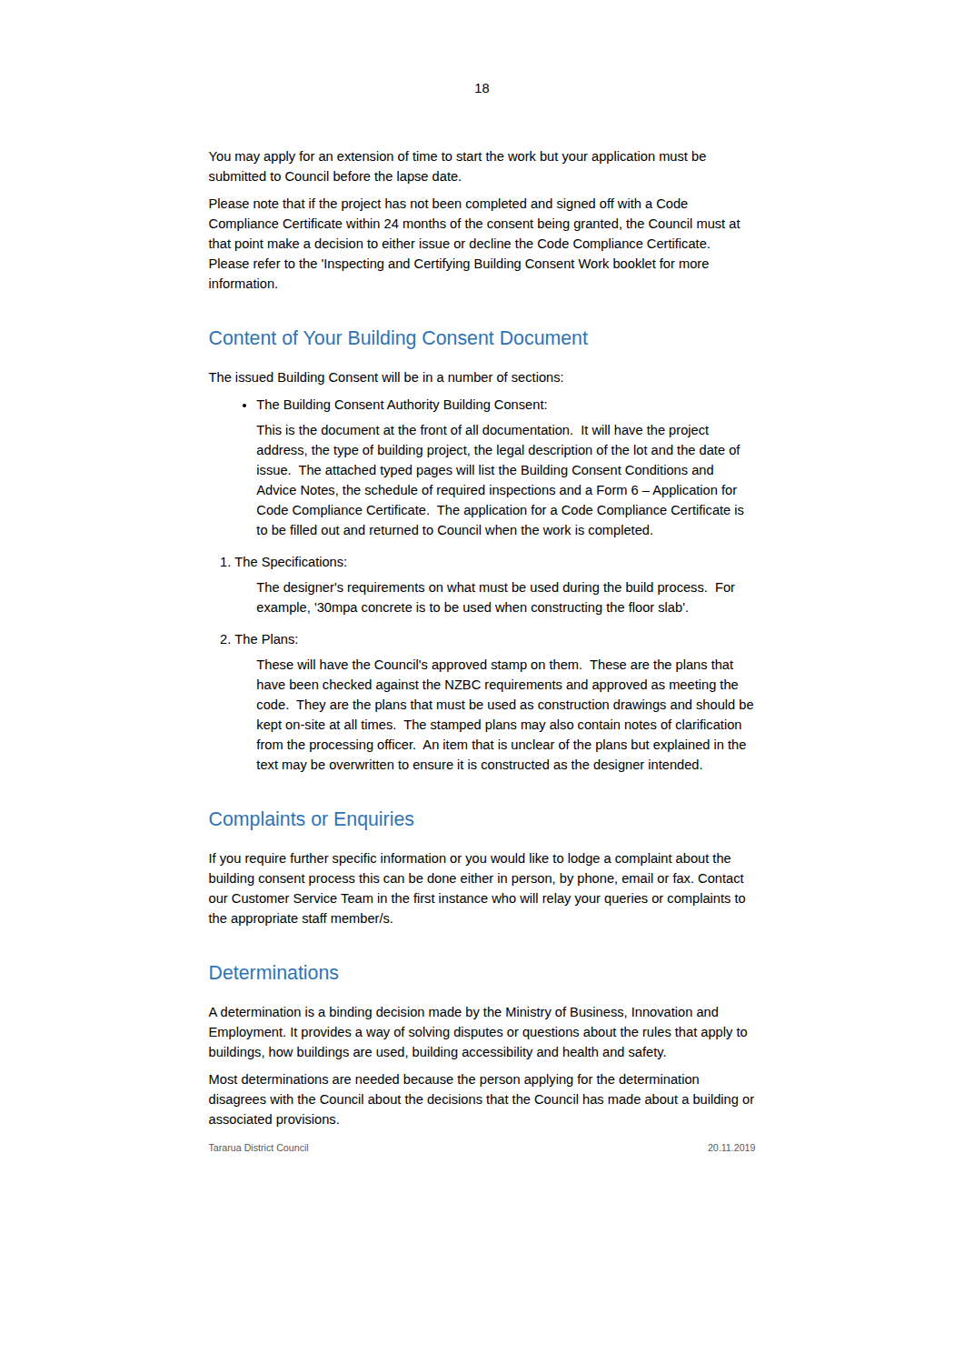18
You may apply for an extension of time to start the work but your application must be submitted to Council before the lapse date.
Please note that if the project has not been completed and signed off with a Code Compliance Certificate within 24 months of the consent being granted, the Council must at that point make a decision to either issue or decline the Code Compliance Certificate. Please refer to the 'Inspecting and Certifying Building Consent Work booklet for more information.
Content of Your Building Consent Document
The issued Building Consent will be in a number of sections:
The Building Consent Authority Building Consent:
This is the document at the front of all documentation. It will have the project address, the type of building project, the legal description of the lot and the date of issue. The attached typed pages will list the Building Consent Conditions and Advice Notes, the schedule of required inspections and a Form 6 – Application for Code Compliance Certificate. The application for a Code Compliance Certificate is to be filled out and returned to Council when the work is completed.
The Specifications:
The designer's requirements on what must be used during the build process. For example, '30mpa concrete is to be used when constructing the floor slab'.
The Plans:
These will have the Council's approved stamp on them. These are the plans that have been checked against the NZBC requirements and approved as meeting the code. They are the plans that must be used as construction drawings and should be kept on-site at all times. The stamped plans may also contain notes of clarification from the processing officer. An item that is unclear of the plans but explained in the text may be overwritten to ensure it is constructed as the designer intended.
Complaints or Enquiries
If you require further specific information or you would like to lodge a complaint about the building consent process this can be done either in person, by phone, email or fax. Contact our Customer Service Team in the first instance who will relay your queries or complaints to the appropriate staff member/s.
Determinations
A determination is a binding decision made by the Ministry of Business, Innovation and Employment. It provides a way of solving disputes or questions about the rules that apply to buildings, how buildings are used, building accessibility and health and safety.
Most determinations are needed because the person applying for the determination disagrees with the Council about the decisions that the Council has made about a building or associated provisions.
Tararua District Council 20.11.2019